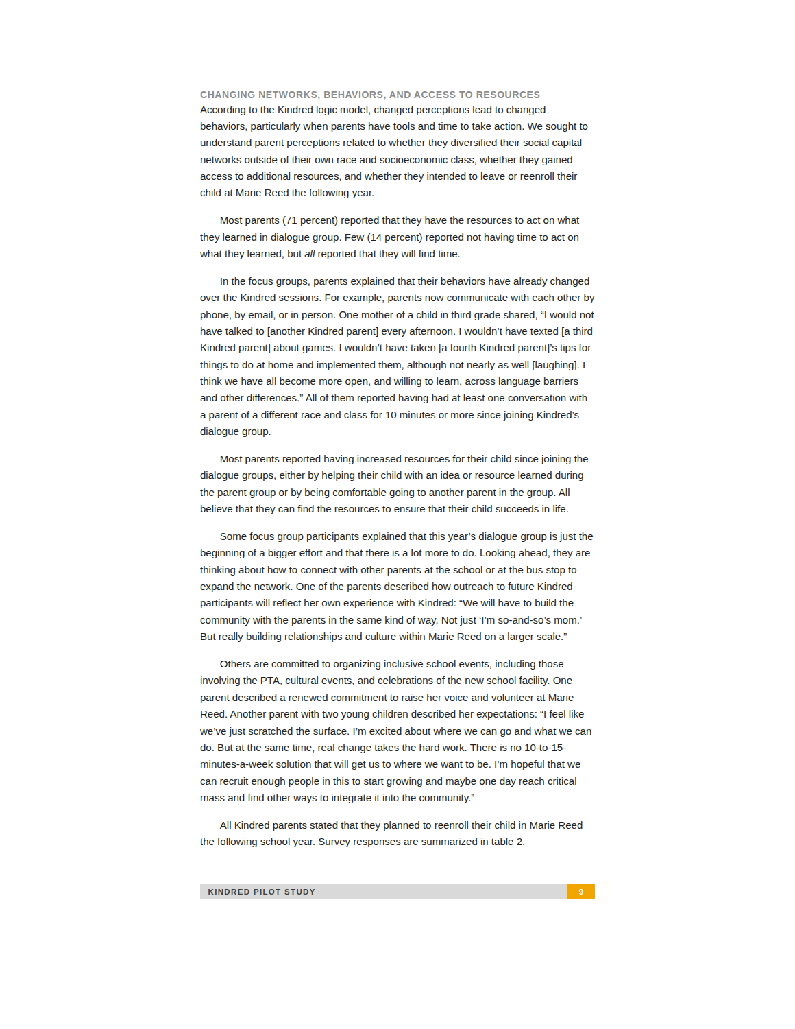Changing Networks, Behaviors, and Access to Resources
According to the Kindred logic model, changed perceptions lead to changed behaviors, particularly when parents have tools and time to take action. We sought to understand parent perceptions related to whether they diversified their social capital networks outside of their own race and socioeconomic class, whether they gained access to additional resources, and whether they intended to leave or reenroll their child at Marie Reed the following year.
Most parents (71 percent) reported that they have the resources to act on what they learned in dialogue group. Few (14 percent) reported not having time to act on what they learned, but all reported that they will find time.
In the focus groups, parents explained that their behaviors have already changed over the Kindred sessions. For example, parents now communicate with each other by phone, by email, or in person. One mother of a child in third grade shared, “I would not have talked to [another Kindred parent] every afternoon. I wouldn’t have texted [a third Kindred parent] about games. I wouldn’t have taken [a fourth Kindred parent]’s tips for things to do at home and implemented them, although not nearly as well [laughing]. I think we have all become more open, and willing to learn, across language barriers and other differences.” All of them reported having had at least one conversation with a parent of a different race and class for 10 minutes or more since joining Kindred’s dialogue group.
Most parents reported having increased resources for their child since joining the dialogue groups, either by helping their child with an idea or resource learned during the parent group or by being comfortable going to another parent in the group. All believe that they can find the resources to ensure that their child succeeds in life.
Some focus group participants explained that this year’s dialogue group is just the beginning of a bigger effort and that there is a lot more to do. Looking ahead, they are thinking about how to connect with other parents at the school or at the bus stop to expand the network. One of the parents described how outreach to future Kindred participants will reflect her own experience with Kindred: “We will have to build the community with the parents in the same kind of way. Not just ‘I’m so-and-so’s mom.’ But really building relationships and culture within Marie Reed on a larger scale.”
Others are committed to organizing inclusive school events, including those involving the PTA, cultural events, and celebrations of the new school facility. One parent described a renewed commitment to raise her voice and volunteer at Marie Reed. Another parent with two young children described her expectations: “I feel like we’ve just scratched the surface. I’m excited about where we can go and what we can do. But at the same time, real change takes the hard work. There is no 10-to-15-minutes-a-week solution that will get us to where we want to be. I’m hopeful that we can recruit enough people in this to start growing and maybe one day reach critical mass and find other ways to integrate it into the community.”
All Kindred parents stated that they planned to reenroll their child in Marie Reed the following school year. Survey responses are summarized in table 2.
KINDRED PILOT STUDY
9